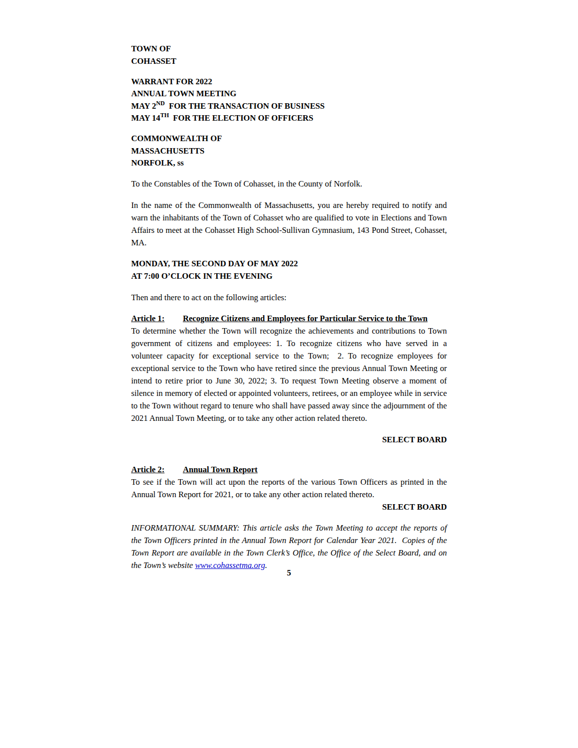TOWN OF
COHASSET
WARRANT FOR 2022
ANNUAL TOWN MEETING
MAY 2ND FOR THE TRANSACTION OF BUSINESS
MAY 14TH FOR THE ELECTION OF OFFICERS
COMMONWEALTH OF
MASSACHUSETTS
NORFOLK, ss
To the Constables of the Town of Cohasset, in the County of Norfolk.
In the name of the Commonwealth of Massachusetts, you are hereby required to notify and warn the inhabitants of the Town of Cohasset who are qualified to vote in Elections and Town Affairs to meet at the Cohasset High School-Sullivan Gymnasium, 143 Pond Street, Cohasset, MA.
MONDAY, THE SECOND DAY OF MAY 2022
AT 7:00 O’CLOCK IN THE EVENING
Then and there to act on the following articles:
Article 1: Recognize Citizens and Employees for Particular Service to the Town
To determine whether the Town will recognize the achievements and contributions to Town government of citizens and employees: 1. To recognize citizens who have served in a volunteer capacity for exceptional service to the Town; 2. To recognize employees for exceptional service to the Town who have retired since the previous Annual Town Meeting or intend to retire prior to June 30, 2022; 3. To request Town Meeting observe a moment of silence in memory of elected or appointed volunteers, retirees, or an employee while in service to the Town without regard to tenure who shall have passed away since the adjournment of the 2021 Annual Town Meeting, or to take any other action related thereto.
SELECT BOARD
Article 2: Annual Town Report
To see if the Town will act upon the reports of the various Town Officers as printed in the Annual Town Report for 2021, or to take any other action related thereto.
SELECT BOARD
INFORMATIONAL SUMMARY: This article asks the Town Meeting to accept the reports of the Town Officers printed in the Annual Town Report for Calendar Year 2021. Copies of the Town Report are available in the Town Clerk’s Office, the Office of the Select Board, and on the Town’s website www.cohassetma.org.
5